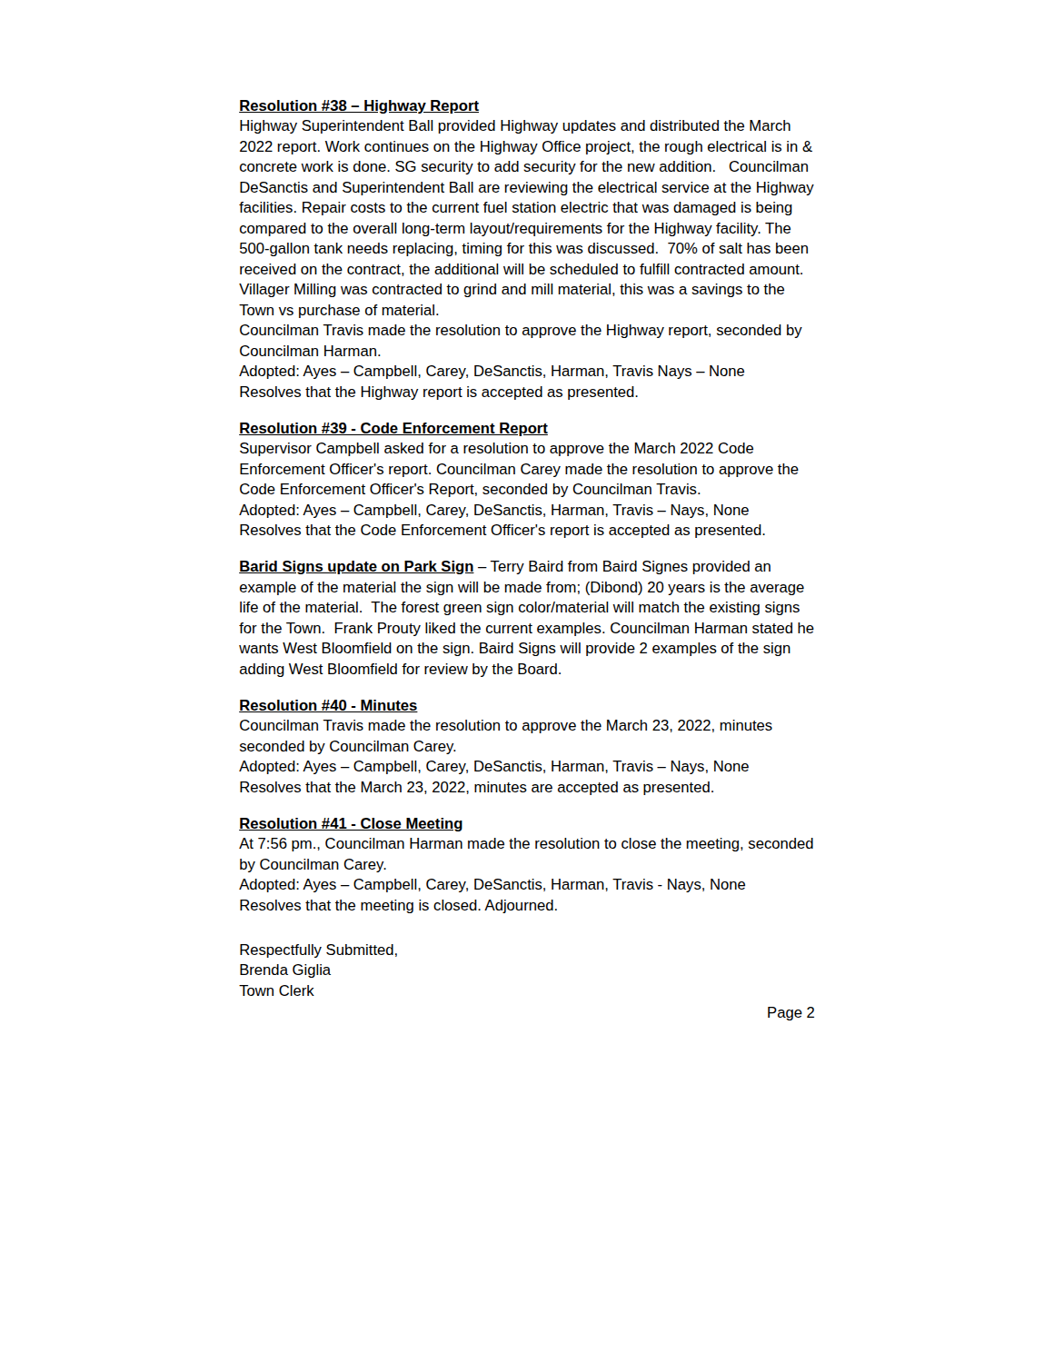Resolution #38 – Highway Report
Highway Superintendent Ball provided Highway updates and distributed the March 2022 report. Work continues on the Highway Office project, the rough electrical is in & concrete work is done. SG security to add security for the new addition. Councilman DeSanctis and Superintendent Ball are reviewing the electrical service at the Highway facilities. Repair costs to the current fuel station electric that was damaged is being compared to the overall long-term layout/requirements for the Highway facility. The 500-gallon tank needs replacing, timing for this was discussed. 70% of salt has been received on the contract, the additional will be scheduled to fulfill contracted amount. Villager Milling was contracted to grind and mill material, this was a savings to the Town vs purchase of material.
Councilman Travis made the resolution to approve the Highway report, seconded by Councilman Harman.
Adopted: Ayes – Campbell, Carey, DeSanctis, Harman, Travis Nays – None
Resolves that the Highway report is accepted as presented.
Resolution #39 - Code Enforcement Report
Supervisor Campbell asked for a resolution to approve the March 2022 Code Enforcement Officer's report. Councilman Carey made the resolution to approve the Code Enforcement Officer's Report, seconded by Councilman Travis.
Adopted: Ayes – Campbell, Carey, DeSanctis, Harman, Travis – Nays, None
Resolves that the Code Enforcement Officer's report is accepted as presented.
Barid Signs update on Park Sign – Terry Baird from Baird Signes provided an example of the material the sign will be made from; (Dibond) 20 years is the average life of the material. The forest green sign color/material will match the existing signs for the Town. Frank Prouty liked the current examples. Councilman Harman stated he wants West Bloomfield on the sign. Baird Signs will provide 2 examples of the sign adding West Bloomfield for review by the Board.
Resolution #40 - Minutes
Councilman Travis made the resolution to approve the March 23, 2022, minutes seconded by Councilman Carey.
Adopted: Ayes – Campbell, Carey, DeSanctis, Harman, Travis – Nays, None
Resolves that the March 23, 2022, minutes are accepted as presented.
Resolution #41 - Close Meeting
At 7:56 pm., Councilman Harman made the resolution to close the meeting, seconded by Councilman Carey.
Adopted: Ayes – Campbell, Carey, DeSanctis, Harman, Travis - Nays, None
Resolves that the meeting is closed. Adjourned.
Respectfully Submitted,
Brenda Giglia
Town Clerk
Page 2